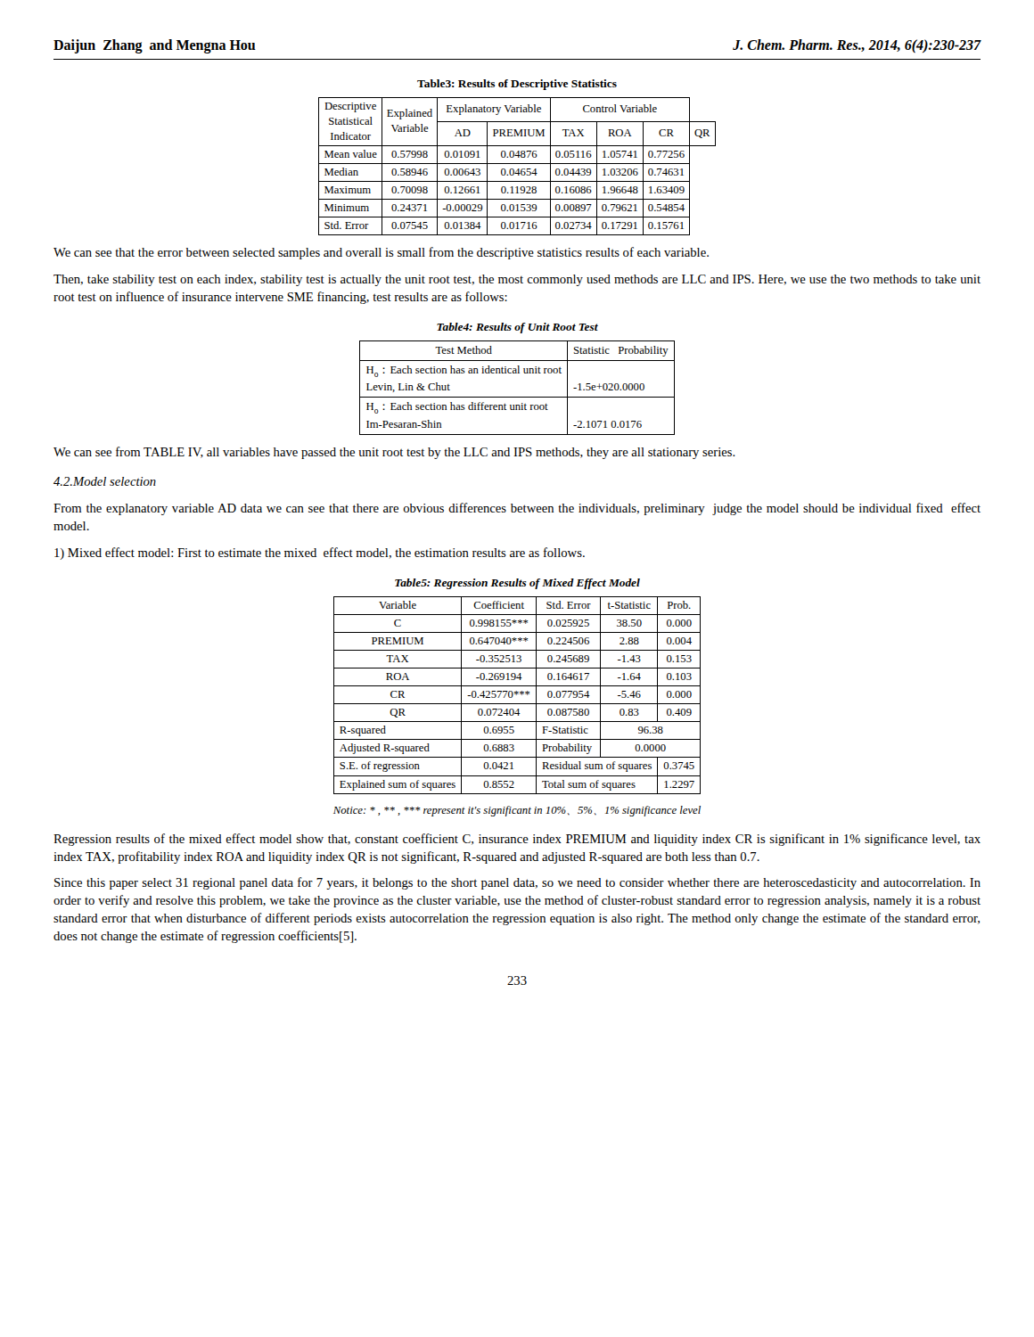Daijun Zhang and Mengna Hou
J. Chem. Pharm. Res., 2014, 6(4):230-237
Table3: Results of Descriptive Statistics
| Descriptive Statistical Indicator | Explained Variable | Explanatory Variable | Control Variable |
| AD | PREMIUM | TAX | ROA | CR | QR |
| Mean value | 0.57998 | 0.01091 | 0.04876 | 0.05116 | 1.05741 | 0.77256 |
| Median | 0.58946 | 0.00643 | 0.04654 | 0.04439 | 1.03206 | 0.74631 |
| Maximum | 0.70098 | 0.12661 | 0.11928 | 0.16086 | 1.96648 | 1.63409 |
| Minimum | 0.24371 | -0.00029 | 0.01539 | 0.00897 | 0.79621 | 0.54854 |
| Std. Error | 0.07545 | 0.01384 | 0.01716 | 0.02734 | 0.17291 | 0.15761 |
We can see that the error between selected samples and overall is small from the descriptive statistics results of each variable.
Then, take stability test on each index, stability test is actually the unit root test, the most commonly used methods are LLC and IPS. Here, we use the two methods to take unit root test on influence of insurance intervene SME financing, test results are as follows:
Table4: Results of Unit Root Test
| Test Method | Statistic Probability |
| H o ：Each section has an identical unit root Levin, Lin & Chut | -1.5e+020.0000 |
| H o ：Each section has different unit root Im-Pesaran-Shin | -2.1071 0.0176 |
We can see from TABLE IV, all variables have passed the unit root test by the LLC and IPS methods, they are all stationary series.
4.2.Model selection
From the explanatory variable AD data we can see that there are obvious differences between the individuals, preliminary judge the model should be individual fixed effect model.
1) Mixed effect model: First to estimate the mixed effect model, the estimation results are as follows.
Table5: Regression Results of Mixed Effect Model
| Variable | Coefficient | Std. Error | t-Statistic | Prob. |
| C | 0.998155*** | 0.025925 | 38.50 | 0.000 |
| PREMIUM | 0.647040*** | 0.224506 | 2.88 | 0.004 |
| TAX | -0.352513 | 0.245689 | -1.43 | 0.153 |
| ROA | -0.269194 | 0.164617 | -1.64 | 0.103 |
| CR | -0.425770*** | 0.077954 | -5.46 | 0.000 |
| QR | 0.072404 | 0.087580 | 0.83 | 0.409 |
| R-squared | 0.6955 | F-Statistic | 96.38 |
| Adjusted R-squared | 0.6883 | Probability | 0.0000 |
| S.E. of regression | 0.0421 | Residual sum of squares | 0.3745 |
| Explained sum of squares | 0.8552 | Total sum of squares | 1.2297 |
Notice: * , ** , *** represent it's significant in 10%、5%、1% significance level
Regression results of the mixed effect model show that, constant coefficient C, insurance index PREMIUM and liquidity index CR is significant in 1% significance level, tax index TAX, profitability index ROA and liquidity index QR is not significant, R-squared and adjusted R-squared are both less than 0.7.
Since this paper select 31 regional panel data for 7 years, it belongs to the short panel data, so we need to consider whether there are heteroscedasticity and autocorrelation. In order to verify and resolve this problem, we take the province as the cluster variable, use the method of cluster-robust standard error to regression analysis, namely it is a robust standard error that when disturbance of different periods exists autocorrelation the regression equation is also right. The method only change the estimate of the standard error, does not change the estimate of regression coefficients[5].
233